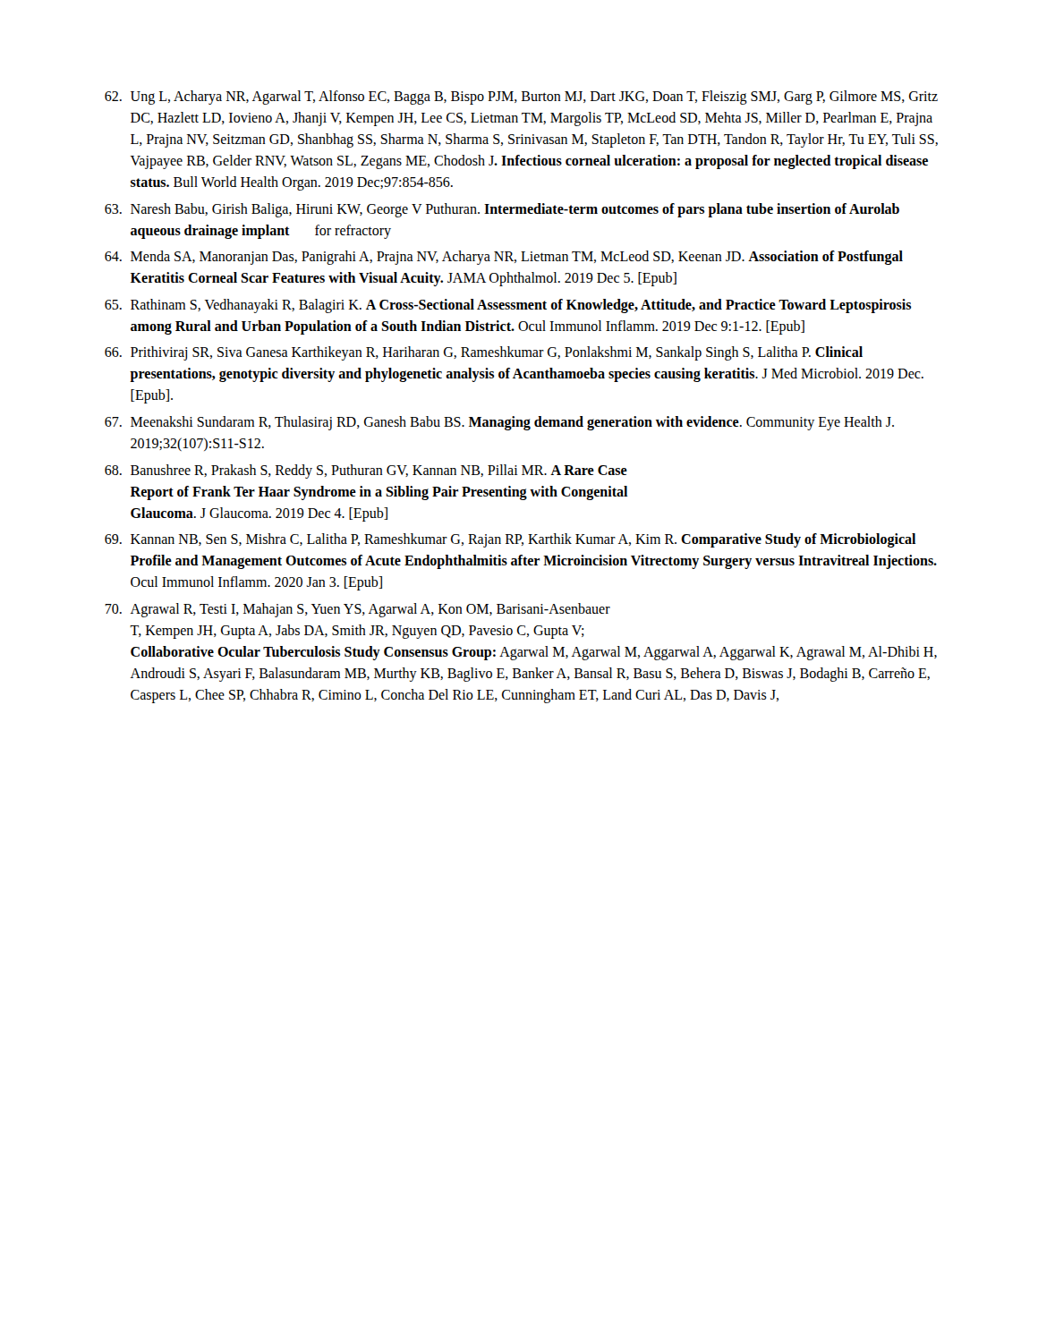Ung L, Acharya NR, Agarwal T, Alfonso EC, Bagga B, Bispo PJM, Burton MJ, Dart JKG, Doan T, Fleiszig SMJ, Garg P, Gilmore MS, Gritz DC, Hazlett LD, Iovieno A, Jhanji V, Kempen JH, Lee CS, Lietman TM, Margolis TP, McLeod SD, Mehta JS, Miller D, Pearlman E, Prajna L, Prajna NV, Seitzman GD, Shanbhag SS, Sharma N, Sharma S, Srinivasan M, Stapleton F, Tan DTH, Tandon R, Taylor Hr, Tu EY, Tuli SS, Vajpayee RB, Gelder RNV, Watson SL, Zegans ME, Chodosh J. Infectious corneal ulceration: a proposal for neglected tropical disease status. Bull World Health Organ. 2019 Dec;97:854-856.
Naresh Babu, Girish Baliga, Hiruni KW, George V Puthuran. Intermediate-term outcomes of pars plana tube insertion of Aurolab aqueous drainage implant for refractory
Menda SA, Manoranjan Das, Panigrahi A, Prajna NV, Acharya NR, Lietman TM, McLeod SD, Keenan JD. Association of Postfungal Keratitis Corneal Scar Features with Visual Acuity. JAMA Ophthalmol. 2019 Dec 5. [Epub]
Rathinam S, Vedhanayaki R, Balagiri K. A Cross-Sectional Assessment of Knowledge, Attitude, and Practice Toward Leptospirosis among Rural and Urban Population of a South Indian District. Ocul Immunol Inflamm. 2019 Dec 9:1-12. [Epub]
Prithiviraj SR, Siva Ganesa Karthikeyan R, Hariharan G, Rameshkumar G, Ponlakshmi M, Sankalp Singh S, Lalitha P. Clinical presentations, genotypic diversity and phylogenetic analysis of Acanthamoeba species causing keratitis. J Med Microbiol. 2019 Dec. [Epub].
Meenakshi Sundaram R, Thulasiraj RD, Ganesh Babu BS. Managing demand generation with evidence. Community Eye Health J. 2019;32(107):S11-S12.
Banushree R, Prakash S, Reddy S, Puthuran GV, Kannan NB, Pillai MR. A Rare Case
Report of Frank Ter Haar Syndrome in a Sibling Pair Presenting with Congenital
Glaucoma. J Glaucoma. 2019 Dec 4. [Epub]
Kannan NB, Sen S, Mishra C, Lalitha P, Rameshkumar G, Rajan RP, Karthik Kumar A, Kim R. Comparative Study of Microbiological Profile and Management Outcomes of Acute Endophthalmitis after Microincision Vitrectomy Surgery versus Intravitreal Injections. Ocul Immunol Inflamm. 2020 Jan 3. [Epub]
Agrawal R, Testi I, Mahajan S, Yuen YS, Agarwal A, Kon OM, Barisani-Asenbauer
T, Kempen JH, Gupta A, Jabs DA, Smith JR, Nguyen QD, Pavesio C, Gupta V;
Collaborative Ocular Tuberculosis Study Consensus Group: Agarwal M, Agarwal M, Aggarwal A, Aggarwal K, Agrawal M, Al-Dhibi H, Androudi S, Asyari F, Balasundaram MB, Murthy KB, Baglivo E, Banker A, Bansal R, Basu S, Behera D, Biswas J, Bodaghi B, Carreño E, Caspers L, Chee SP, Chhabra R, Cimino L, Concha Del Rio LE, Cunningham ET, Land Curi AL, Das D, Davis J,